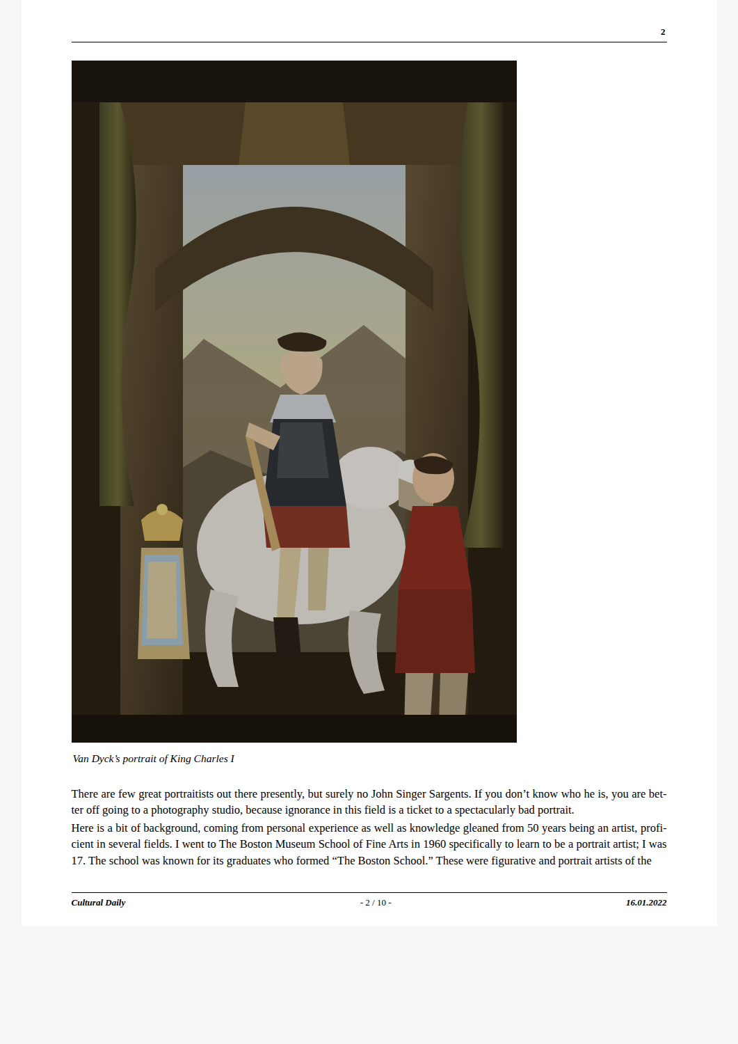2
Van Dyck’s portrait of King Charles I
There are few great portraitists out there presently, but surely no John Singer Sargents. If you don’t know who he is, you are better off going to a photography studio, because ignorance in this field is a ticket to a spectacularly bad portrait.
Here is a bit of background, coming from personal experience as well as knowledge gleaned from 50 years being an artist, proficient in several fields. I went to The Boston Museum School of Fine Arts in 1960 specifically to learn to be a portrait artist; I was 17. The school was known for its graduates who formed “The Boston School.” These were figurative and portrait artists of the
Cultural Daily - 2 / 10 - 16.01.2022